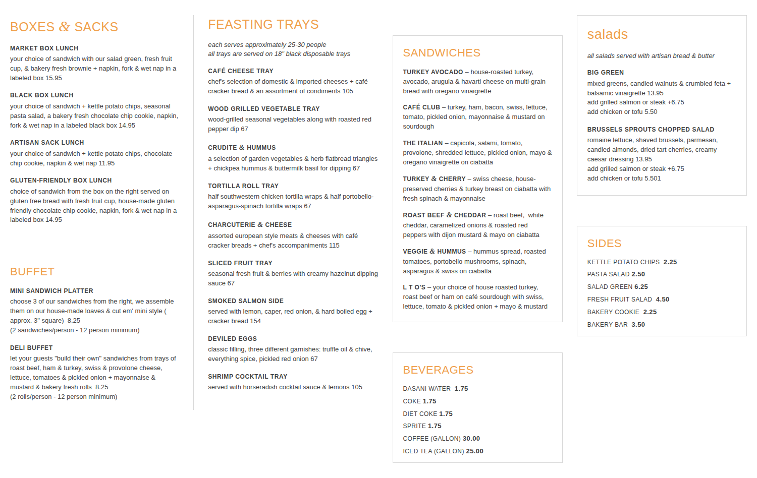BOXES & SACKS
MARKET BOX LUNCH
your choice of sandwich with our salad green, fresh fruit cup, & bakery fresh brownie + napkin, fork & wet nap in a labeled box 15.95
BLACK BOX LUNCH
your choice of sandwich + kettle potato chips, seasonal pasta salad, a bakery fresh chocolate chip cookie, napkin, fork & wet nap in a labeled black box 14.95
ARTISAN SACK LUNCH
your choice of sandwich + kettle potato chips, chocolate chip cookie, napkin & wet nap 11.95
GLUTEN-FRIENDLY BOX LUNCH
choice of sandwich from the box on the right served on gluten free bread with fresh fruit cup, house-made gluten friendly chocolate chip cookie, napkin, fork & wet nap in a labeled box 14.95
BUFFET
MINI SANDWICH PLATTER
choose 3 of our sandwiches from the right, we assemble them on our house-made loaves & cut em' mini style ( approx. 3" square) 8.25
(2 sandwiches/person - 12 person minimum)
DELI BUFFET
let your guests "build their own" sandwiches from trays of roast beef, ham & turkey, swiss & provolone cheese, lettuce, tomatoes & pickled onion + mayonnaise & mustard & bakery fresh rolls 8.25
(2 rolls/person - 12 person minimum)
FEASTING TRAYS
each serves approximately 25-30 people
all trays are served on 18" black disposable trays
CAFÉ CHEESE TRAY
chef's selection of domestic & imported cheeses + café cracker bread & an assortment of condiments 105
WOOD GRILLED VEGETABLE TRAY
wood-grilled seasonal vegetables along with roasted red pepper dip 67
CRUDITE & HUMMUS
a selection of garden vegetables & herb flatbread triangles + chickpea hummus & buttermilk basil for dipping 67
TORTILLA ROLL TRAY
half southwestern chicken tortilla wraps & half portobello-asparagus-spinach tortilla wraps 67
CHARCUTERIE & CHEESE
assorted european style meats & cheeses with café cracker breads + chef's accompaniments 115
SLICED FRUIT TRAY
seasonal fresh fruit & berries with creamy hazelnut dipping sauce 67
SMOKED SALMON SIDE
served with lemon, caper, red onion, & hard boiled egg + cracker bread 154
DEVILED EGGS
classic filling, three different garnishes: truffle oil & chive, everything spice, pickled red onion 67
SHRIMP COCKTAIL TRAY
served with horseradish cocktail sauce & lemons 105
SANDWICHES
TURKEY AVOCADO – house-roasted turkey, avocado, arugula & havarti cheese on multi-grain bread with oregano vinaigrette
CAFÉ CLUB – turkey, ham, bacon, swiss, lettuce, tomato, pickled onion, mayonnaise & mustard on sourdough
THE ITALIAN – capicola, salami, tomato, provolone, shredded lettuce, pickled onion, mayo & oregano vinaigrette on ciabatta
TURKEY & CHERRY – swiss cheese, house-preserved cherries & turkey breast on ciabatta with fresh spinach & mayonnaise
ROAST BEEF & CHEDDAR – roast beef, white cheddar, caramelized onions & roasted red peppers with dijon mustard & mayo on ciabatta
VEGGIE & HUMMUS – hummus spread, roasted tomatoes, portobello mushrooms, spinach, asparagus & swiss on ciabatta
L T O'S – your choice of house roasted turkey, roast beef or ham on café sourdough with swiss, lettuce, tomato & pickled onion + mayo & mustard
BEVERAGES
DASANI WATER 1.75
COKE 1.75
DIET COKE 1.75
SPRITE 1.75
COFFEE (GALLON) 30.00
ICED TEA (GALLON) 25.00
salads
all salads served with artisan bread & butter
BIG GREEN
mixed greens, candied walnuts & crumbled feta + balsamic vinaigrette 13.95
add grilled salmon or steak +6.75
add chicken or tofu 5.50
BRUSSELS SPROUTS CHOPPED SALAD
romaine lettuce, shaved brussels, parmesan, candied almonds, dried tart cherries, creamy caesar dressing 13.95
add grilled salmon or steak +6.75
add chicken or tofu 5.501
SIDES
KETTLE POTATO CHIPS 2.25
PASTA SALAD 2.50
SALAD GREEN 6.25
FRESH FRUIT SALAD 4.50
BAKERY COOKIE 2.25
BAKERY BAR 3.50